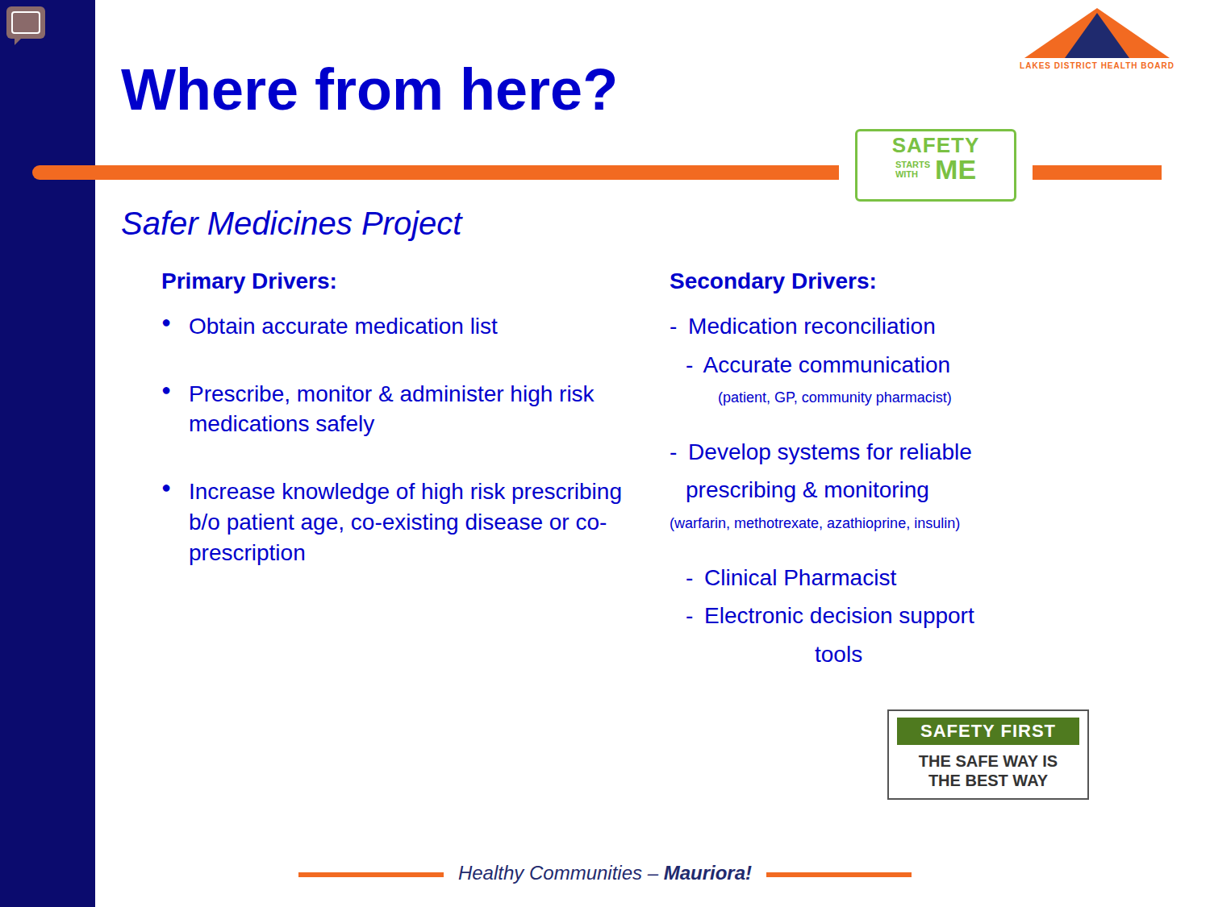≈≈≈
LAKES DISTRICT HEALTH BOARD
Where from here?
SAFETY
STARTS
WITH ME
Safer Medicines Project
Primary Drivers:
Obtain accurate medication list
Prescribe, monitor & administer high risk medications safely
Increase knowledge of high risk prescribing b/o patient age, co-existing disease or co-prescription
Secondary Drivers:
- Medication reconciliation
- Accurate communication
(patient, GP, community pharmacist)
- Develop systems for reliable
prescribing & monitoring
(warfarin, methotrexate, azathioprine, insulin)
- Clinical Pharmacist
- Electronic decision support
tools
SAFETY FIRST
THE SAFE WAY IS
THE BEST WAY
Healthy Communities – Mauriora!